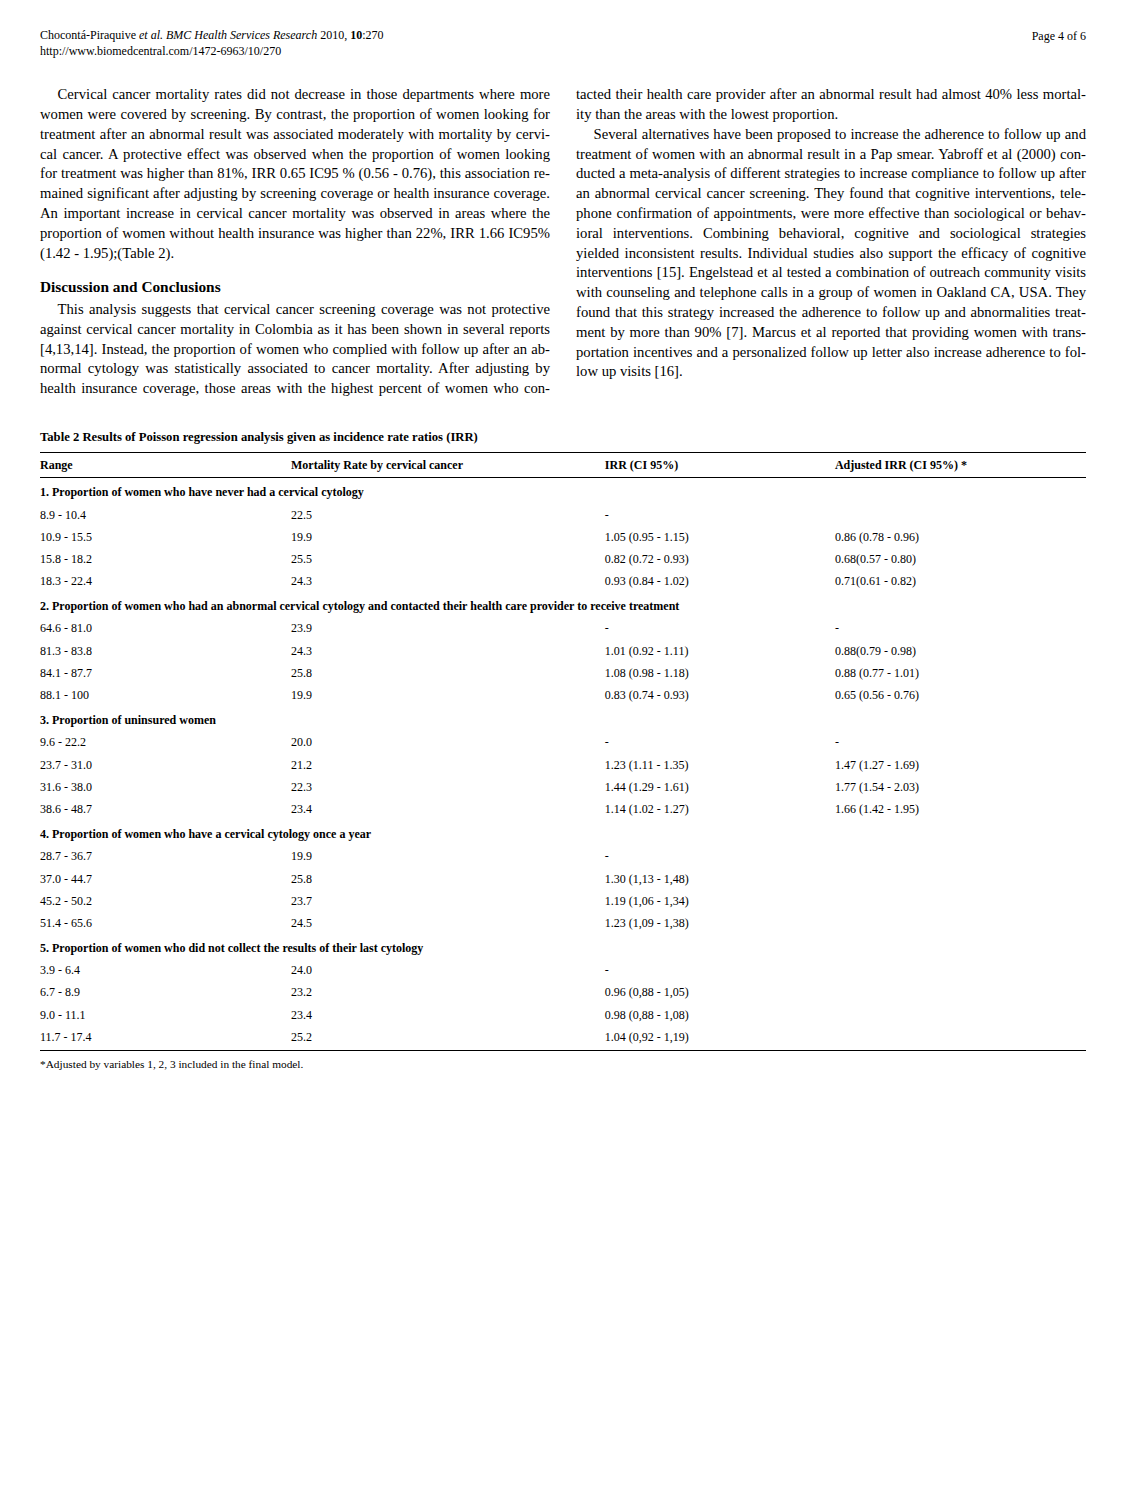Chocontá-Piraquive et al. BMC Health Services Research 2010, 10:270
http://www.biomedcentral.com/1472-6963/10/270
Page 4 of 6
Cervical cancer mortality rates did not decrease in those departments where more women were covered by screening. By contrast, the proportion of women looking for treatment after an abnormal result was associated moderately with mortality by cervical cancer. A protective effect was observed when the proportion of women looking for treatment was higher than 81%, IRR 0.65 IC95 % (0.56 - 0.76), this association remained significant after adjusting by screening coverage or health insurance coverage. An important increase in cervical cancer mortality was observed in areas where the proportion of women without health insurance was higher than 22%, IRR 1.66 IC95% (1.42 - 1.95);(Table 2).
Discussion and Conclusions
This analysis suggests that cervical cancer screening coverage was not protective against cervical cancer mortality in Colombia as it has been shown in several reports [4,13,14]. Instead, the proportion of women who complied with follow up after an abnormal cytology was statistically associated to cancer mortality. After adjusting by health insurance coverage, those areas with the highest percent of women who contacted their health care provider after an abnormal result had almost 40% less mortality than the areas with the lowest proportion.
Several alternatives have been proposed to increase the adherence to follow up and treatment of women with an abnormal result in a Pap smear. Yabroff et al (2000) conducted a meta-analysis of different strategies to increase compliance to follow up after an abnormal cervical cancer screening. They found that cognitive interventions, telephone confirmation of appointments, were more effective than sociological or behavioral interventions. Combining behavioral, cognitive and sociological strategies yielded inconsistent results. Individual studies also support the efficacy of cognitive interventions [15]. Engelstead et al tested a combination of outreach community visits with counseling and telephone calls in a group of women in Oakland CA, USA. They found that this strategy increased the adherence to follow up and abnormalities treatment by more than 90% [7]. Marcus et al reported that providing women with transportation incentives and a personalized follow up letter also increase adherence to follow up visits [16].
Table 2 Results of Poisson regression analysis given as incidence rate ratios (IRR)
| Range | Mortality Rate by cervical cancer | IRR (CI 95%) | Adjusted IRR (CI 95%) * |
| --- | --- | --- | --- |
| 1. Proportion of women who have never had a cervical cytology |
| 8.9 - 10.4 | 22.5 | - | |
| 10.9 - 15.5 | 19.9 | 1.05 (0.95 - 1.15) | 0.86 (0.78 - 0.96) |
| 15.8 - 18.2 | 25.5 | 0.82 (0.72 - 0.93) | 0.68(0.57 - 0.80) |
| 18.3 - 22.4 | 24.3 | 0.93 (0.84 - 1.02) | 0.71(0.61 - 0.82) |
| 2. Proportion of women who had an abnormal cervical cytology and contacted their health care provider to receive treatment |
| 64.6 - 81.0 | 23.9 | - | - |
| 81.3 - 83.8 | 24.3 | 1.01 (0.92 - 1.11) | 0.88(0.79 - 0.98) |
| 84.1 - 87.7 | 25.8 | 1.08 (0.98 - 1.18) | 0.88 (0.77 - 1.01) |
| 88.1 - 100 | 19.9 | 0.83 (0.74 - 0.93) | 0.65 (0.56 - 0.76) |
| 3. Proportion of uninsured women |
| 9.6 - 22.2 | 20.0 | - | - |
| 23.7 - 31.0 | 21.2 | 1.23 (1.11 - 1.35) | 1.47 (1.27 - 1.69) |
| 31.6 - 38.0 | 22.3 | 1.44 (1.29 - 1.61) | 1.77 (1.54 - 2.03) |
| 38.6 - 48.7 | 23.4 | 1.14 (1.02 - 1.27) | 1.66 (1.42 - 1.95) |
| 4. Proportion of women who have a cervical cytology once a year |
| 28.7 - 36.7 | 19.9 | - | |
| 37.0 - 44.7 | 25.8 | 1.30 (1,13 - 1,48) | |
| 45.2 - 50.2 | 23.7 | 1.19 (1,06 - 1,34) | |
| 51.4 - 65.6 | 24.5 | 1.23 (1,09 - 1,38) | |
| 5. Proportion of women who did not collect the results of their last cytology |
| 3.9 - 6.4 | 24.0 | - | |
| 6.7 - 8.9 | 23.2 | 0.96 (0,88 - 1,05) | |
| 9.0 - 11.1 | 23.4 | 0.98 (0,88 - 1,08) | |
| 11.7 - 17.4 | 25.2 | 1.04 (0,92 - 1,19) | |
*Adjusted by variables 1, 2, 3 included in the final model.